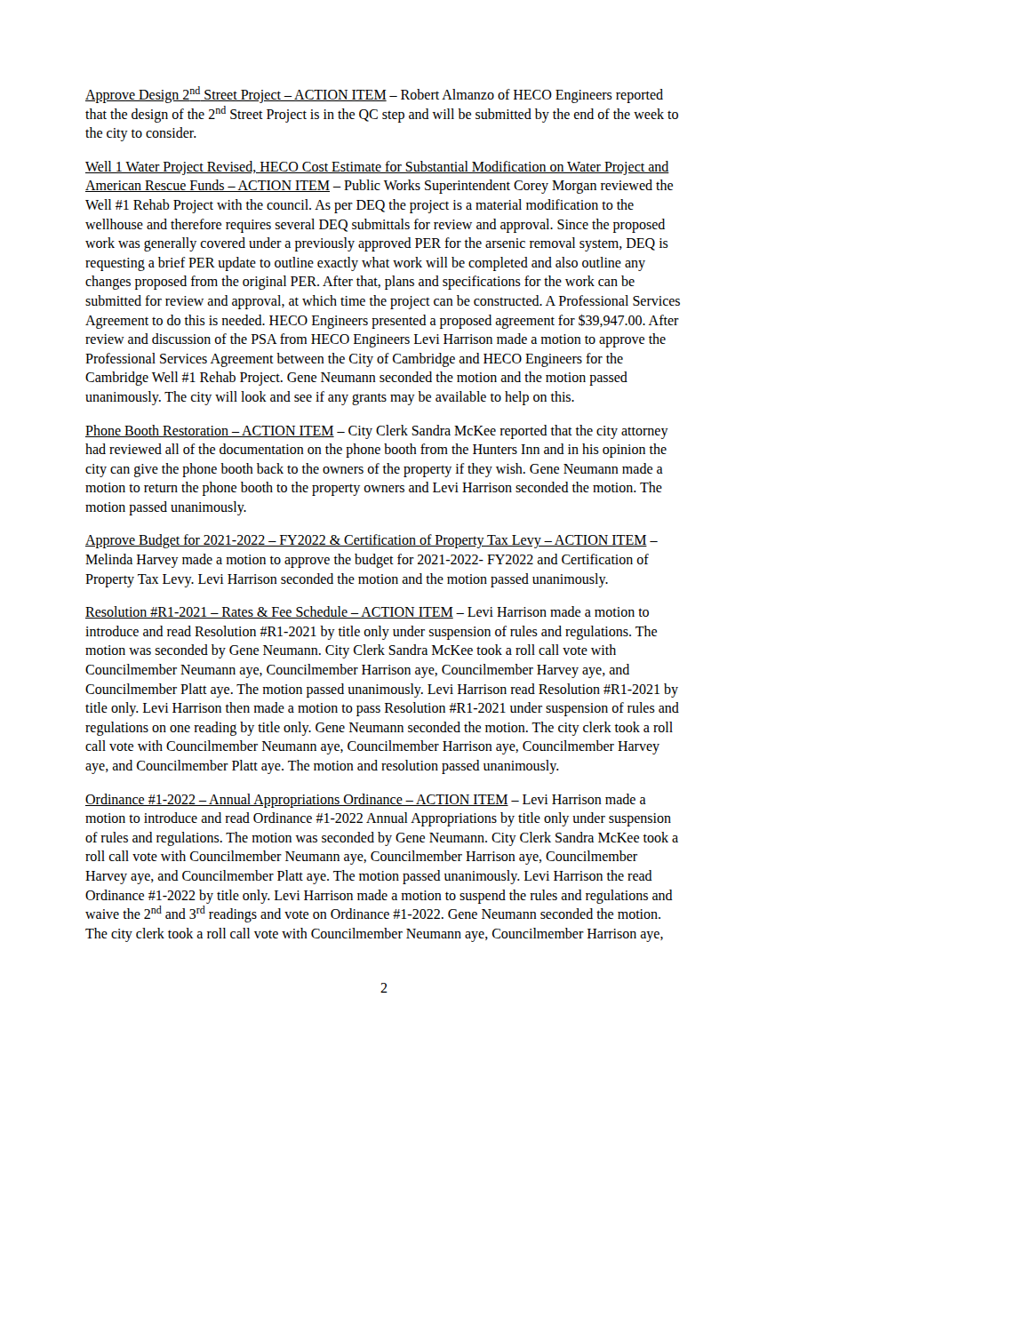Approve Design 2nd Street Project – ACTION ITEM – Robert Almanzo of HECO Engineers reported that the design of the 2nd Street Project is in the QC step and will be submitted by the end of the week to the city to consider.
Well 1 Water Project Revised, HECO Cost Estimate for Substantial Modification on Water Project and American Rescue Funds – ACTION ITEM – Public Works Superintendent Corey Morgan reviewed the Well #1 Rehab Project with the council. As per DEQ the project is a material modification to the wellhouse and therefore requires several DEQ submittals for review and approval. Since the proposed work was generally covered under a previously approved PER for the arsenic removal system, DEQ is requesting a brief PER update to outline exactly what work will be completed and also outline any changes proposed from the original PER. After that, plans and specifications for the work can be submitted for review and approval, at which time the project can be constructed. A Professional Services Agreement to do this is needed. HECO Engineers presented a proposed agreement for $39,947.00. After review and discussion of the PSA from HECO Engineers Levi Harrison made a motion to approve the Professional Services Agreement between the City of Cambridge and HECO Engineers for the Cambridge Well #1 Rehab Project. Gene Neumann seconded the motion and the motion passed unanimously. The city will look and see if any grants may be available to help on this.
Phone Booth Restoration – ACTION ITEM – City Clerk Sandra McKee reported that the city attorney had reviewed all of the documentation on the phone booth from the Hunters Inn and in his opinion the city can give the phone booth back to the owners of the property if they wish. Gene Neumann made a motion to return the phone booth to the property owners and Levi Harrison seconded the motion. The motion passed unanimously.
Approve Budget for 2021-2022 – FY2022 & Certification of Property Tax Levy – ACTION ITEM – Melinda Harvey made a motion to approve the budget for 2021-2022- FY2022 and Certification of Property Tax Levy. Levi Harrison seconded the motion and the motion passed unanimously.
Resolution #R1-2021 – Rates & Fee Schedule – ACTION ITEM – Levi Harrison made a motion to introduce and read Resolution #R1-2021 by title only under suspension of rules and regulations. The motion was seconded by Gene Neumann. City Clerk Sandra McKee took a roll call vote with Councilmember Neumann aye, Councilmember Harrison aye, Councilmember Harvey aye, and Councilmember Platt aye. The motion passed unanimously. Levi Harrison read Resolution #R1-2021 by title only. Levi Harrison then made a motion to pass Resolution #R1-2021 under suspension of rules and regulations on one reading by title only. Gene Neumann seconded the motion. The city clerk took a roll call vote with Councilmember Neumann aye, Councilmember Harrison aye, Councilmember Harvey aye, and Councilmember Platt aye. The motion and resolution passed unanimously.
Ordinance #1-2022 – Annual Appropriations Ordinance – ACTION ITEM – Levi Harrison made a motion to introduce and read Ordinance #1-2022 Annual Appropriations by title only under suspension of rules and regulations. The motion was seconded by Gene Neumann. City Clerk Sandra McKee took a roll call vote with Councilmember Neumann aye, Councilmember Harrison aye, Councilmember Harvey aye, and Councilmember Platt aye. The motion passed unanimously. Levi Harrison the read Ordinance #1-2022 by title only. Levi Harrison made a motion to suspend the rules and regulations and waive the 2nd and 3rd readings and vote on Ordinance #1-2022. Gene Neumann seconded the motion. The city clerk took a roll call vote with Councilmember Neumann aye, Councilmember Harrison aye,
2